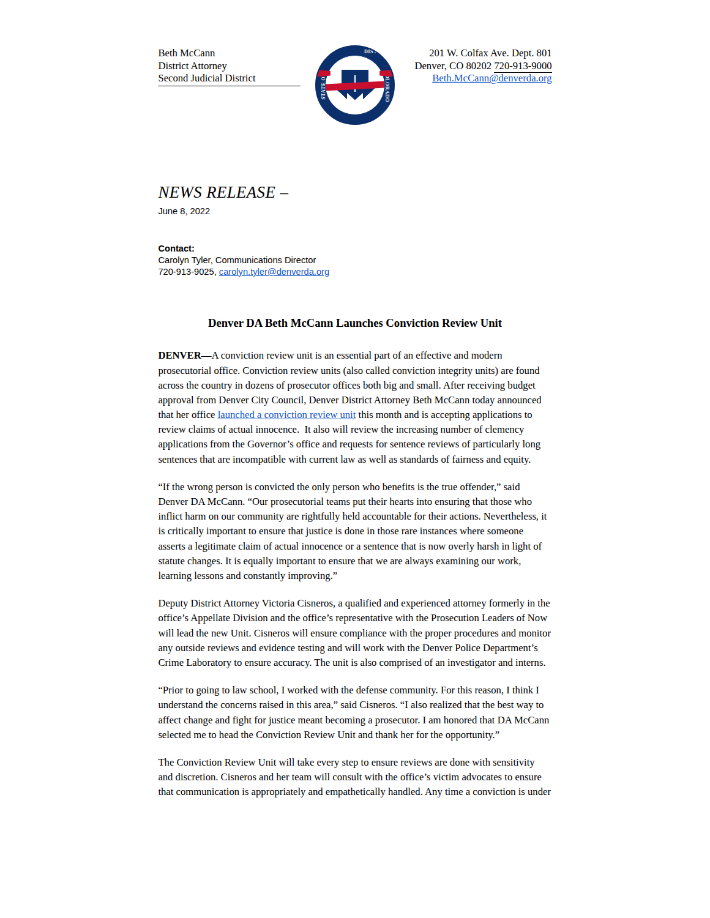Beth McCann District Attorney Second Judicial District
DISTRICT ATTORNEY D E N V E R STATE OF COLORADO
201 W. Colfax Ave. Dept. 801 Denver, CO 80202 720-913-9000 Beth.McCann@denverda.org
NEWS RELEASE –
June 8, 2022
Contact:
Carolyn Tyler, Communications Director
720-913-9025, carolyn.tyler@denverda.org
Denver DA Beth McCann Launches Conviction Review Unit
DENVER—A conviction review unit is an essential part of an effective and modern prosecutorial office. Conviction review units (also called conviction integrity units) are found across the country in dozens of prosecutor offices both big and small. After receiving budget approval from Denver City Council, Denver District Attorney Beth McCann today announced that her office launched a conviction review unit this month and is accepting applications to review claims of actual innocence. It also will review the increasing number of clemency applications from the Governor’s office and requests for sentence reviews of particularly long sentences that are incompatible with current law as well as standards of fairness and equity.
“If the wrong person is convicted the only person who benefits is the true offender,” said Denver DA McCann. “Our prosecutorial teams put their hearts into ensuring that those who inflict harm on our community are rightfully held accountable for their actions. Nevertheless, it is critically important to ensure that justice is done in those rare instances where someone asserts a legitimate claim of actual innocence or a sentence that is now overly harsh in light of statute changes. It is equally important to ensure that we are always examining our work, learning lessons and constantly improving.”
Deputy District Attorney Victoria Cisneros, a qualified and experienced attorney formerly in the office’s Appellate Division and the office’s representative with the Prosecution Leaders of Now will lead the new Unit. Cisneros will ensure compliance with the proper procedures and monitor any outside reviews and evidence testing and will work with the Denver Police Department’s Crime Laboratory to ensure accuracy. The unit is also comprised of an investigator and interns.
“Prior to going to law school, I worked with the defense community. For this reason, I think I understand the concerns raised in this area,” said Cisneros. “I also realized that the best way to affect change and fight for justice meant becoming a prosecutor. I am honored that DA McCann selected me to head the Conviction Review Unit and thank her for the opportunity.”
The Conviction Review Unit will take every step to ensure reviews are done with sensitivity and discretion. Cisneros and her team will consult with the office’s victim advocates to ensure that communication is appropriately and empathetically handled. Any time a conviction is under